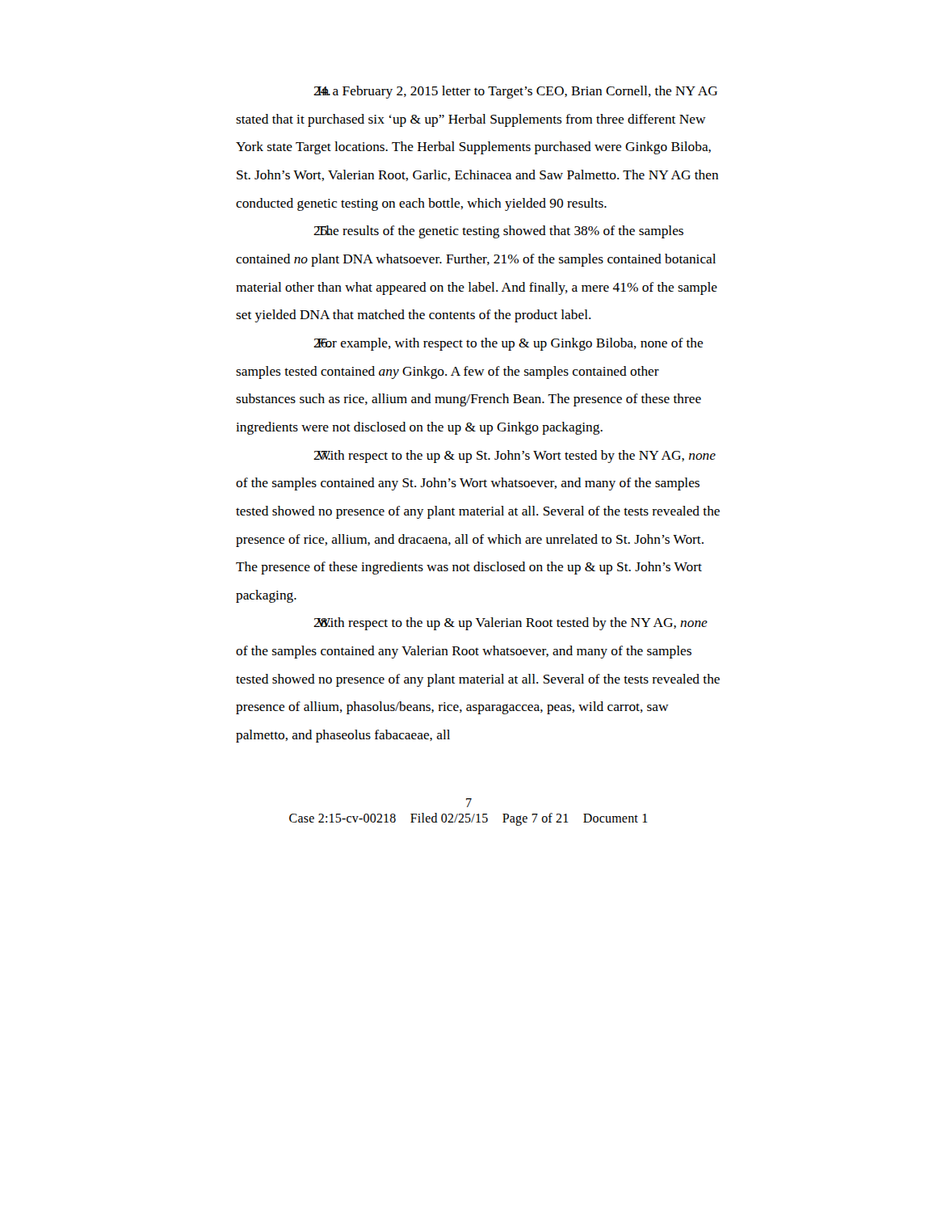24. In a February 2, 2015 letter to Target’s CEO, Brian Cornell, the NY AG stated that it purchased six ‘up & up” Herbal Supplements from three different New York state Target locations. The Herbal Supplements purchased were Ginkgo Biloba, St. John’s Wort, Valerian Root, Garlic, Echinacea and Saw Palmetto. The NY AG then conducted genetic testing on each bottle, which yielded 90 results.
25. The results of the genetic testing showed that 38% of the samples contained no plant DNA whatsoever. Further, 21% of the samples contained botanical material other than what appeared on the label. And finally, a mere 41% of the sample set yielded DNA that matched the contents of the product label.
26. For example, with respect to the up & up Ginkgo Biloba, none of the samples tested contained any Ginkgo. A few of the samples contained other substances such as rice, allium and mung/French Bean. The presence of these three ingredients were not disclosed on the up & up Ginkgo packaging.
27. With respect to the up & up St. John’s Wort tested by the NY AG, none of the samples contained any St. John’s Wort whatsoever, and many of the samples tested showed no presence of any plant material at all. Several of the tests revealed the presence of rice, allium, and dracaena, all of which are unrelated to St. John’s Wort. The presence of these ingredients was not disclosed on the up & up St. John’s Wort packaging.
28. With respect to the up & up Valerian Root tested by the NY AG, none of the samples contained any Valerian Root whatsoever, and many of the samples tested showed no presence of any plant material at all. Several of the tests revealed the presence of allium, phasolus/beans, rice, asparagaccea, peas, wild carrot, saw palmetto, and phaseolus fabacaeae, all
7
Case 2:15-cv-00218 Filed 02/25/15 Page 7 of 21 Document 1